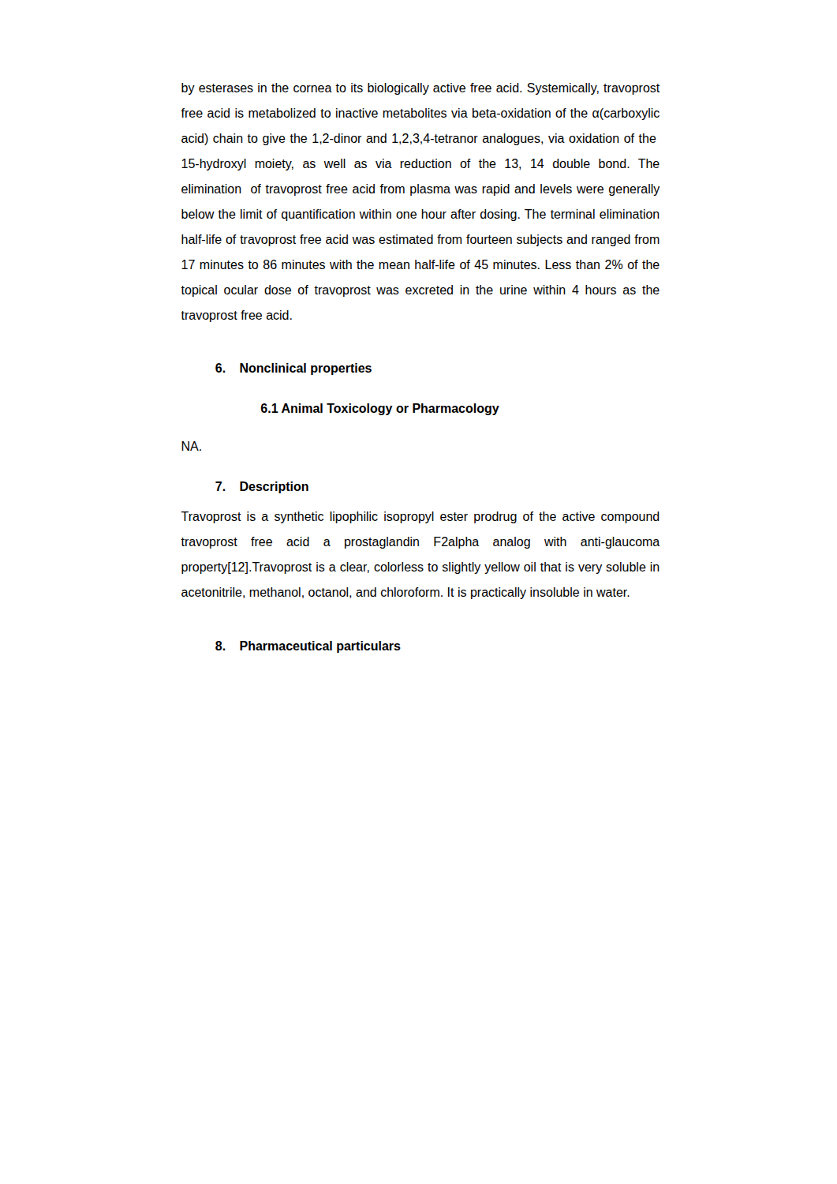by esterases in the cornea to its biologically active free acid. Systemically, travoprost free acid is metabolized to inactive metabolites via beta-oxidation of the α(carboxylic acid) chain to give the 1,2-dinor and 1,2,3,4-tetranor analogues, via oxidation of the 15-hydroxyl moiety, as well as via reduction of the 13, 14 double bond. The elimination of travoprost free acid from plasma was rapid and levels were generally below the limit of quantification within one hour after dosing. The terminal elimination half-life of travoprost free acid was estimated from fourteen subjects and ranged from 17 minutes to 86 minutes with the mean half-life of 45 minutes. Less than 2% of the topical ocular dose of travoprost was excreted in the urine within 4 hours as the travoprost free acid.
6. Nonclinical properties
6.1 Animal Toxicology or Pharmacology
NA.
7. Description
Travoprost is a synthetic lipophilic isopropyl ester prodrug of the active compound travoprost free acid a prostaglandin F2alpha analog with anti-glaucoma property[12].Travoprost is a clear, colorless to slightly yellow oil that is very soluble in acetonitrile, methanol, octanol, and chloroform. It is practically insoluble in water.
8. Pharmaceutical particulars